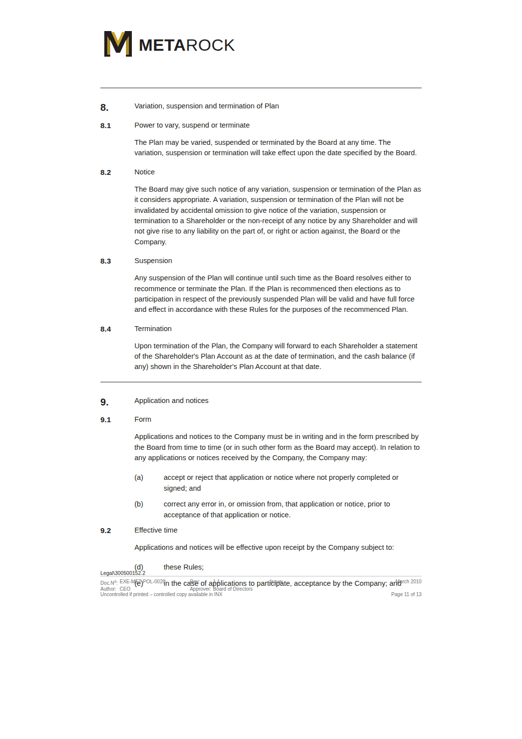METAROCK
8.
Variation, suspension and termination of Plan
8.1
Power to vary, suspend or terminate
The Plan may be varied, suspended or terminated by the Board at any time. The variation, suspension or termination will take effect upon the date specified by the Board.
8.2
Notice
The Board may give such notice of any variation, suspension or termination of the Plan as it considers appropriate. A variation, suspension or termination of the Plan will not be invalidated by accidental omission to give notice of the variation, suspension or termination to a Shareholder or the non-receipt of any notice by any Shareholder and will not give rise to any liability on the part of, or right or action against, the Board or the Company.
8.3
Suspension
Any suspension of the Plan will continue until such time as the Board resolves either to recommence or terminate the Plan. If the Plan is recommenced then elections as to participation in respect of the previously suspended Plan will be valid and have full force and effect in accordance with these Rules for the purposes of the recommenced Plan.
8.4
Termination
Upon termination of the Plan, the Company will forward to each Shareholder a statement of the Shareholder's Plan Account as at the date of termination, and the cash balance (if any) shown in the Shareholder's Plan Account at that date.
9.
Application and notices
9.1
Form
Applications and notices to the Company must be in writing and in the form prescribed by the Board from time to time (or in such other form as the Board may accept). In relation to any applications or notices received by the Company, the Company may:
(a)
accept or reject that application or notice where not properly completed or signed; and
(b)
correct any error in, or omission from, that application or notice, prior to acceptance of that application or notice.
9.2
Effective time
Applications and notices will be effective upon receipt by the Company subject to:
(d)
these Rules;
(e)
in the case of applications to participate, acceptance by the Company; and
Legal\300500152.2
| Doc.N o : | EXE-MET-POL-0020 | Rev: | 1.1 | Issue: | March 2010 |
| Author: | CEO | Approver: | Board of Directors |
| Uncontrolled if printed – controlled copy available in INX | Page 11 of 13 |